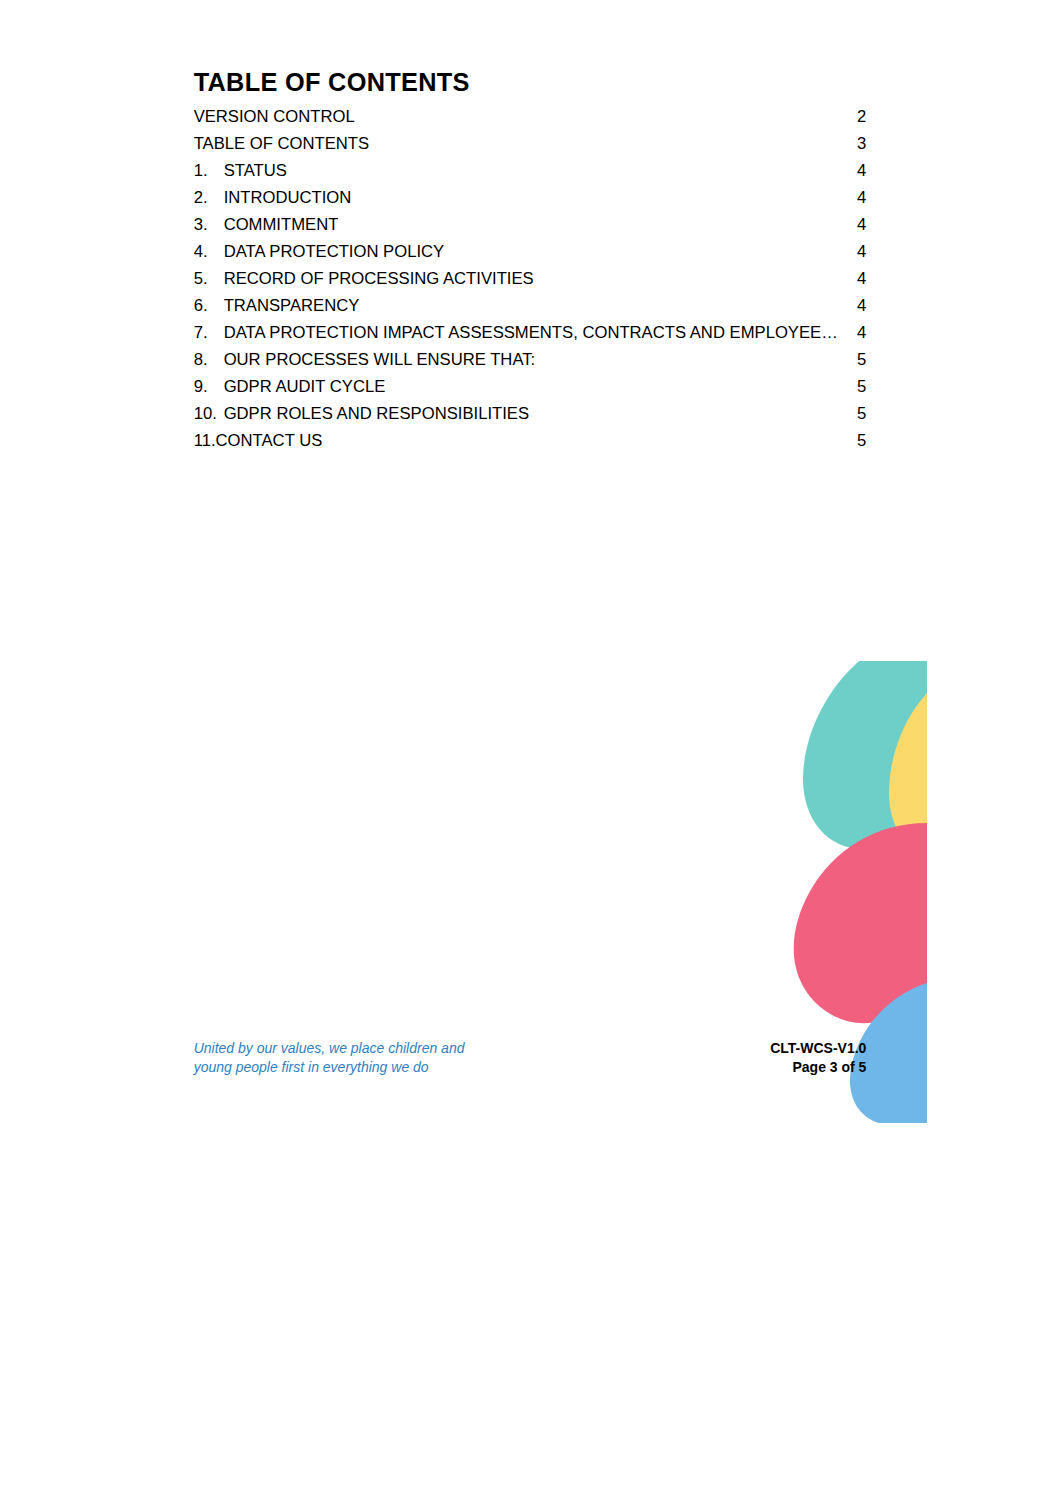TABLE OF CONTENTS
VERSION CONTROL 2
TABLE OF CONTENTS 3
1. STATUS 4
2. INTRODUCTION 4
3. COMMITMENT 4
4. DATA PROTECTION POLICY 4
5. RECORD OF PROCESSING ACTIVITIES 4
6. TRANSPARENCY 4
7. DATA PROTECTION IMPACT ASSESSMENTS, CONTRACTS AND EMPLOYEES OF THE TRUST 4
8. OUR PROCESSES WILL ENSURE THAT: 5
9. GDPR AUDIT CYCLE 5
10. GDPR ROLES AND RESPONSIBILITIES 5
11.CONTACT US 5
United by our values, we place children and
young people first in everything we do
CLT-WCS-V1.0
Page 3 of 5